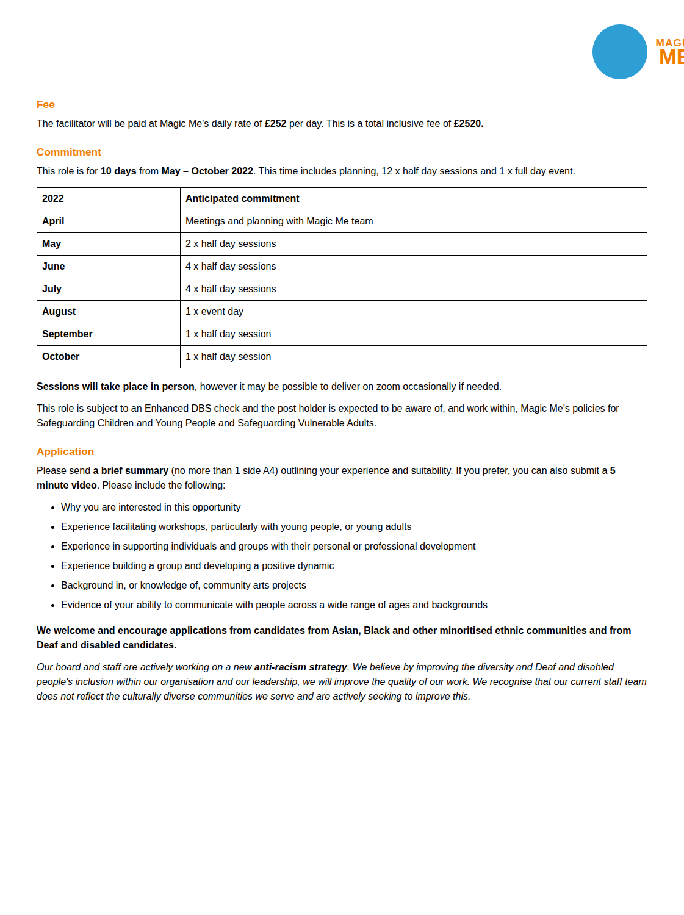MAGIC ME
Fee
The facilitator will be paid at Magic Me's daily rate of £252 per day. This is a total inclusive fee of £2520.
Commitment
This role is for 10 days from May – October 2022. This time includes planning, 12 x half day sessions and 1 x full day event.
| 2022 | Anticipated commitment |
| --- | --- |
| April | Meetings and planning with Magic Me team |
| May | 2 x half day sessions |
| June | 4 x half day sessions |
| July | 4 x half day sessions |
| August | 1 x event day |
| September | 1 x half day session |
| October | 1 x half day session |
Sessions will take place in person, however it may be possible to deliver on zoom occasionally if needed.
This role is subject to an Enhanced DBS check and the post holder is expected to be aware of, and work within, Magic Me's policies for Safeguarding Children and Young People and Safeguarding Vulnerable Adults.
Application
Please send a brief summary (no more than 1 side A4) outlining your experience and suitability. If you prefer, you can also submit a 5 minute video. Please include the following:
Why you are interested in this opportunity
Experience facilitating workshops, particularly with young people, or young adults
Experience in supporting individuals and groups with their personal or professional development
Experience building a group and developing a positive dynamic
Background in, or knowledge of, community arts projects
Evidence of your ability to communicate with people across a wide range of ages and backgrounds
We welcome and encourage applications from candidates from Asian, Black and other minoritised ethnic communities and from Deaf and disabled candidates.
Our board and staff are actively working on a new anti-racism strategy. We believe by improving the diversity and Deaf and disabled people's inclusion within our organisation and our leadership, we will improve the quality of our work. We recognise that our current staff team does not reflect the culturally diverse communities we serve and are actively seeking to improve this.